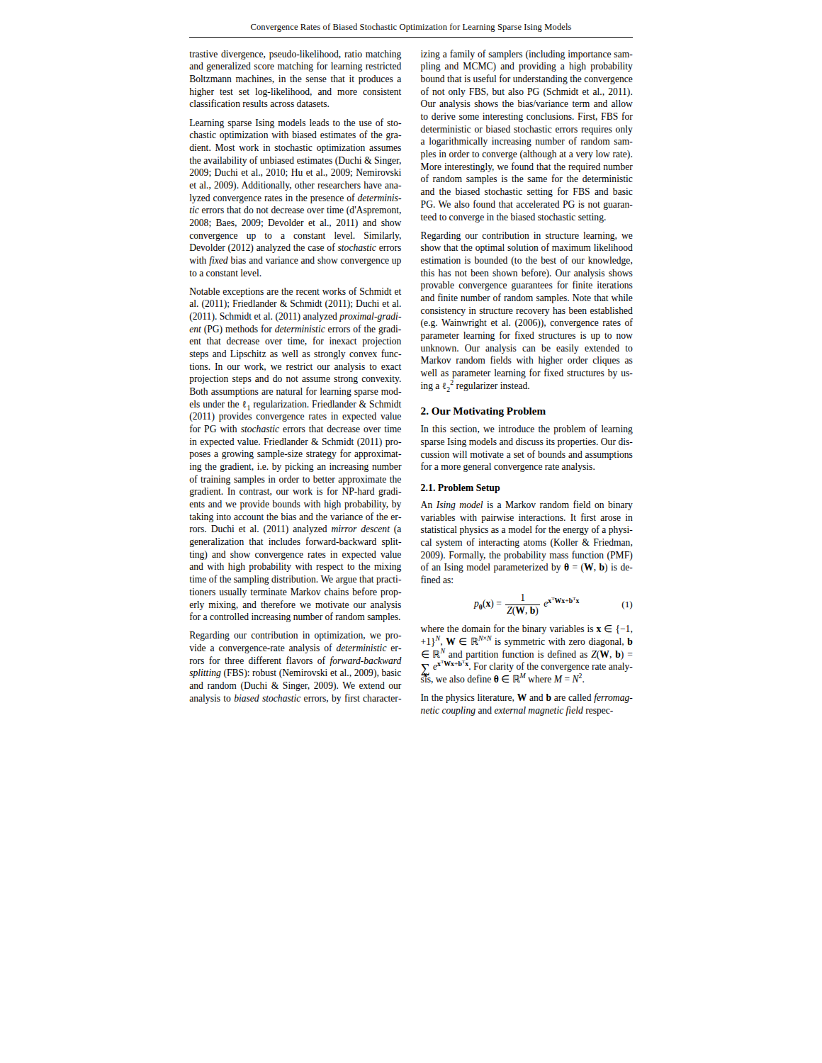Convergence Rates of Biased Stochastic Optimization for Learning Sparse Ising Models
trastive divergence, pseudo-likelihood, ratio matching and generalized score matching for learning restricted Boltzmann machines, in the sense that it produces a higher test set log-likelihood, and more consistent classification results across datasets.
Learning sparse Ising models leads to the use of stochastic optimization with biased estimates of the gradient. Most work in stochastic optimization assumes the availability of unbiased estimates (Duchi & Singer, 2009; Duchi et al., 2010; Hu et al., 2009; Nemirovski et al., 2009). Additionally, other researchers have analyzed convergence rates in the presence of deterministic errors that do not decrease over time (d'Aspremont, 2008; Baes, 2009; Devolder et al., 2011) and show convergence up to a constant level. Similarly, Devolder (2012) analyzed the case of stochastic errors with fixed bias and variance and show convergence up to a constant level.
Notable exceptions are the recent works of Schmidt et al. (2011); Friedlander & Schmidt (2011); Duchi et al. (2011). Schmidt et al. (2011) analyzed proximal-gradient (PG) methods for deterministic errors of the gradient that decrease over time, for inexact projection steps and Lipschitz as well as strongly convex functions. In our work, we restrict our analysis to exact projection steps and do not assume strong convexity. Both assumptions are natural for learning sparse models under the ℓ1 regularization. Friedlander & Schmidt (2011) provides convergence rates in expected value for PG with stochastic errors that decrease over time in expected value. Friedlander & Schmidt (2011) proposes a growing sample-size strategy for approximating the gradient, i.e. by picking an increasing number of training samples in order to better approximate the gradient. In contrast, our work is for NP-hard gradients and we provide bounds with high probability, by taking into account the bias and the variance of the errors. Duchi et al. (2011) analyzed mirror descent (a generalization that includes forward-backward splitting) and show convergence rates in expected value and with high probability with respect to the mixing time of the sampling distribution. We argue that practitioners usually terminate Markov chains before properly mixing, and therefore we motivate our analysis for a controlled increasing number of random samples.
Regarding our contribution in optimization, we provide a convergence-rate analysis of deterministic errors for three different flavors of forward-backward splitting (FBS): robust (Nemirovski et al., 2009), basic and random (Duchi & Singer, 2009). We extend our analysis to biased stochastic errors, by first characterizing a family of samplers (including importance sampling and MCMC) and providing a high probability bound that is useful for understanding the convergence of not only FBS, but also PG (Schmidt et al., 2011). Our analysis shows the bias/variance term and allow to derive some interesting conclusions. First, FBS for deterministic or biased stochastic errors requires only a logarithmically increasing number of random samples in order to converge (although at a very low rate). More interestingly, we found that the required number of random samples is the same for the deterministic and the biased stochastic setting for FBS and basic PG. We also found that accelerated PG is not guaranteed to converge in the biased stochastic setting.
Regarding our contribution in structure learning, we show that the optimal solution of maximum likelihood estimation is bounded (to the best of our knowledge, this has not been shown before). Our analysis shows provable convergence guarantees for finite iterations and finite number of random samples. Note that while consistency in structure recovery has been established (e.g. Wainwright et al. (2006)), convergence rates of parameter learning for fixed structures is up to now unknown. Our analysis can be easily extended to Markov random fields with higher order cliques as well as parameter learning for fixed structures by using a ℓ22 regularizer instead.
2. Our Motivating Problem
In this section, we introduce the problem of learning sparse Ising models and discuss its properties. Our discussion will motivate a set of bounds and assumptions for a more general convergence rate analysis.
2.1. Problem Setup
An Ising model is a Markov random field on binary variables with pairwise interactions. It first arose in statistical physics as a model for the energy of a physical system of interacting atoms (Koller & Friedman, 2009). Formally, the probability mass function (PMF) of an Ising model parameterized by θ = (W, b) is defined as:
pθ(x) = 1 Z(W, b) exTWx+bTx (1)
where the domain for the binary variables is x ∈ {−1, +1}N, W ∈ ℝN×N is symmetric with zero diagonal, b ∈ ℝN and partition function is defined as Z(W, b) = ∑x exTWx+bTx. For clarity of the convergence rate analysis, we also define θ ∈ ℝM where M = N2.
In the physics literature, W and b are called ferromagnetic coupling and external magnetic field respec-